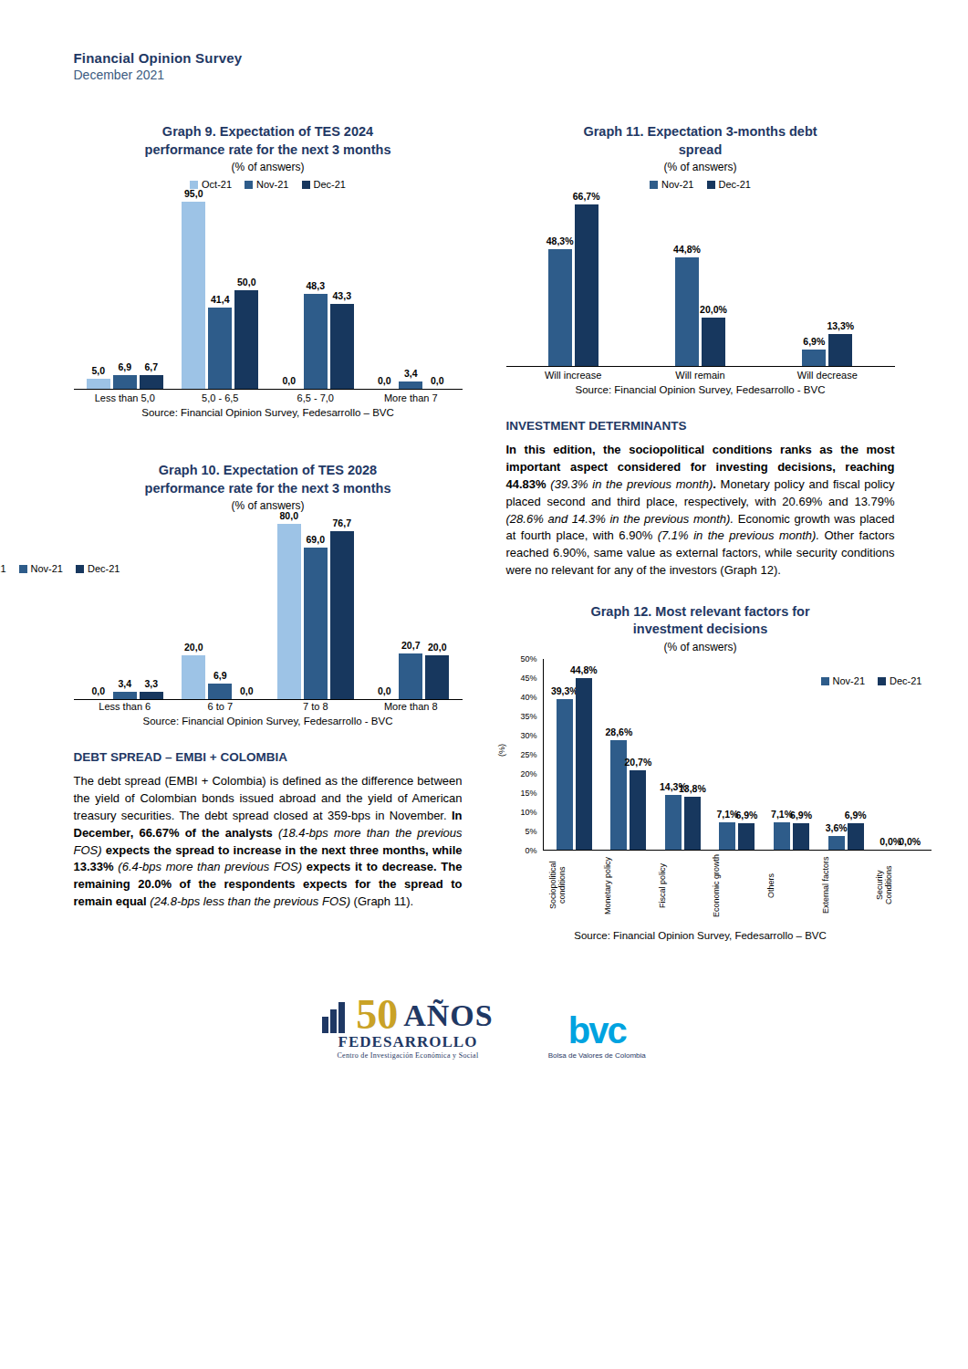Financial Opinion Survey
December 2021
Graph 9. Expectation of TES 2024
performance rate for the next 3 months
(% of answers)
Oct-21 Nov-21 Dec-21
5,0
6,9
6,7
95,0
41,4
50,0
0,0
48,3
43,3
0,0
3,4
0,0
Less than 5,0
5,0 - 6,5
6,5 - 7,0
More than 7
Source: Financial Opinion Survey, Fedesarrollo – BVC
Graph 10. Expectation of TES 2028
performance rate for the next 3 months
(% of answers)
0,0
3,4
3,3
20,0
6,9
0,0
80,0
69,0
76,7
0,0
20,7
20,0
Oct-21 Nov-21 Dec-21
Less than 6
6 to 7
7 to 8
More than 8
Source: Financial Opinion Survey, Fedesarrollo - BVC
DEBT SPREAD – EMBI + COLOMBIA
The debt spread (EMBI + Colombia) is defined as the difference between the yield of Colombian bonds issued abroad and the yield of American treasury securities. The debt spread closed at 359-bps in November. In December, 66.67% of the analysts (18.4-bps more than the previous FOS) expects the spread to increase in the next three months, while 13.33% (6.4-bps more than previous FOS) expects it to decrease. The remaining 20.0% of the respondents expects for the spread to remain equal (24.8-bps less than the previous FOS) (Graph 11).
Graph 11. Expectation 3-months debt
spread
(% of answers)
Nov-21 Dec-21
48,3%
66,7%
44,8%
20,0%
6,9%
13,3%
Will increase
Will remain
Will decrease
Source: Financial Opinion Survey, Fedesarrollo - BVC
INVESTMENT DETERMINANTS
In this edition, the sociopolitical conditions ranks as the most important aspect considered for investing decisions, reaching 44.83% (39.3% in the previous month). Monetary policy and fiscal policy placed second and third place, respectively, with 20.69% and 13.79% (28.6% and 14.3% in the previous month). Economic growth was placed at fourth place, with 6.90% (7.1% in the previous month). Other factors reached 6.90%, same value as external factors, while security conditions were no relevant for any of the investors (Graph 12).
Graph 12. Most relevant factors for
investment decisions
(% of answers)
50%
45%
40%
35%
30%
25%
20%
15%
10%
5%
0%
(%)
Nov-21 Dec-21
39,3%
44,8%
28,6%
20,7%
14,3%
13,8%
7,1%
6,9%
7,1%
6,9%
3,6%
6,9%
0,0%
0,0%
Sociopolitical conditions
Monetary policy
Fiscal policy
Economic growth
Others
External factors
Security Conditions
Source: Financial Opinion Survey, Fedesarrollo – BVC
50 AÑOS
FEDESARROLLO
Centro de Investigación Económica y Social
bvc
Bolsa de Valores de Colombia